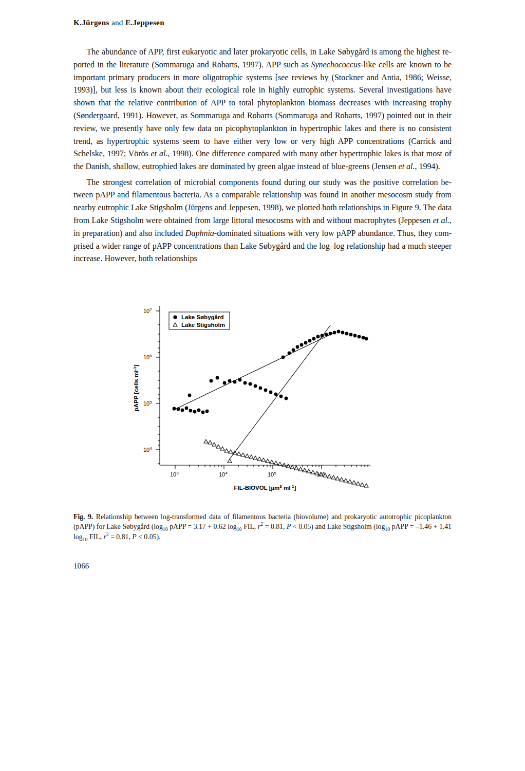K.Jürgens and E.Jeppesen
The abundance of APP, first eukaryotic and later prokaryotic cells, in Lake Søbygård is among the highest reported in the literature (Sommaruga and Robarts, 1997). APP such as Synechococcus-like cells are known to be important primary producers in more oligotrophic systems [see reviews by (Stockner and Antia, 1986; Weisse, 1993)], but less is known about their ecological role in highly eutrophic systems. Several investigations have shown that the relative contribution of APP to total phytoplankton biomass decreases with increasing trophy (Søndergaard, 1991). However, as Sommaruga and Robarts (Sommaruga and Robarts, 1997) pointed out in their review, we presently have only few data on picophytoplankton in hypertrophic lakes and there is no consistent trend, as hypertrophic systems seem to have either very low or very high APP concentrations (Carrick and Schelske, 1997; Vörös et al., 1998). One difference compared with many other hypertrophic lakes is that most of the Danish, shallow, eutrophied lakes are dominated by green algae instead of blue-greens (Jensen et al., 1994).
The strongest correlation of microbial components found during our study was the positive correlation between pAPP and filamentous bacteria. As a comparable relationship was found in another mesocosm study from nearby eutrophic Lake Stigsholm (Jürgens and Jeppesen, 1998), we plotted both relationships in Figure 9. The data from Lake Stigsholm were obtained from large littoral mesocosms with and without macrophytes (Jeppesen et al., in preparation) and also included Daphnia-dominated situations with very low pAPP abundance. Thus, they comprised a wider range of pAPP concentrations than Lake Søbygård and the log–log relationship had a much steeper increase. However, both relationships
107 106 105 104 103 104 105 106 FIL-BIOVOL [μm3 ml-1] pAPP [cells ml-1] Lake Søbygård Lake Stigsholm
Fig. 9. Relationship between log-transformed data of filamentous bacteria (biovolume) and prokaryotic autotrophic picoplankton (pAPP) for Lake Søbygård (log10 pAPP = 3.17 + 0.62 log10 FIL, r2 = 0.81, P < 0.05) and Lake Stigsholm (log10 pAPP = –1.46 + 1.41 log10 FIL, r2 = 0.81, P < 0.05).
1066